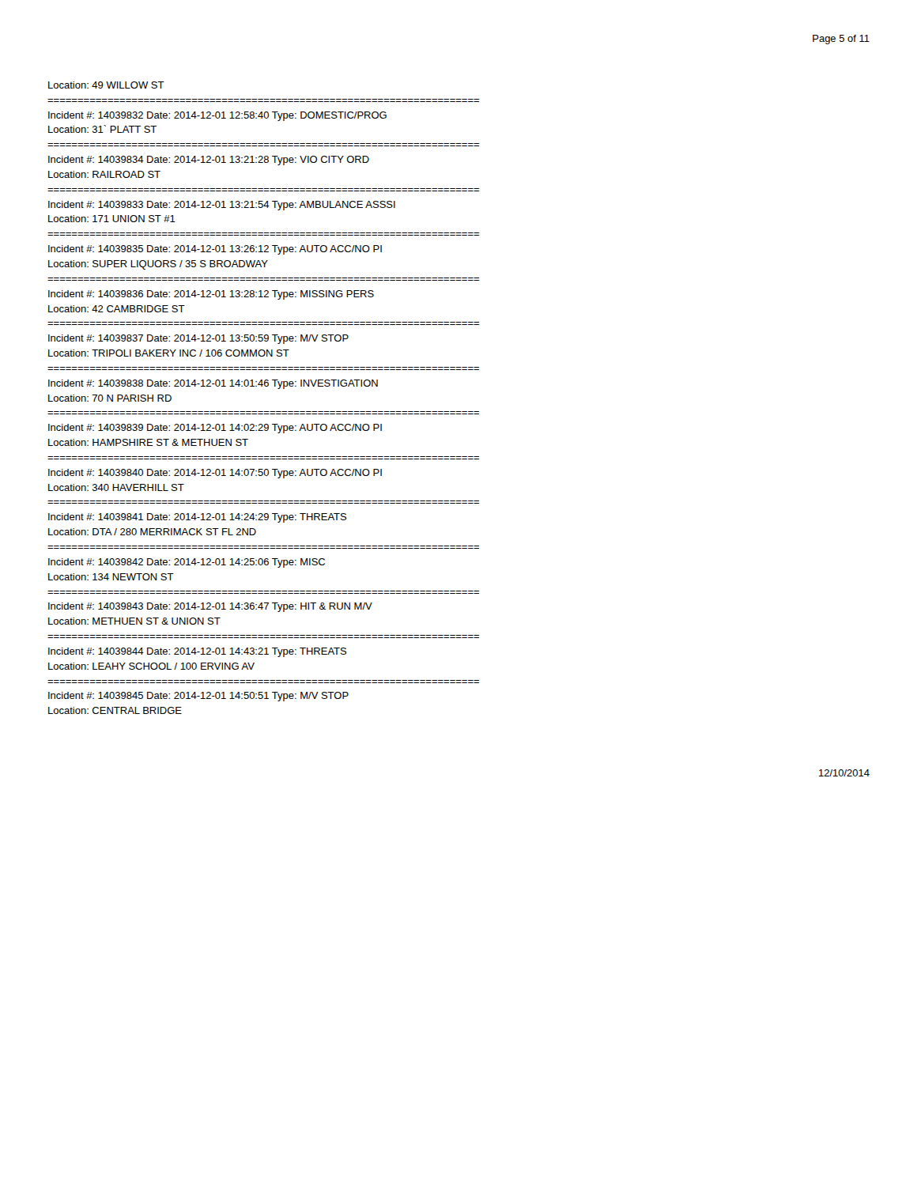Page 5 of 11
Location: 49 WILLOW ST ======================================================================== Incident #: 14039832 Date: 2014-12-01 12:58:40 Type: DOMESTIC/PROG Location: 31` PLATT ST ======================================================================== Incident #: 14039834 Date: 2014-12-01 13:21:28 Type: VIO CITY ORD Location: RAILROAD ST ======================================================================== Incident #: 14039833 Date: 2014-12-01 13:21:54 Type: AMBULANCE ASSSI Location: 171 UNION ST #1 ======================================================================== Incident #: 14039835 Date: 2014-12-01 13:26:12 Type: AUTO ACC/NO PI Location: SUPER LIQUORS / 35 S BROADWAY ======================================================================== Incident #: 14039836 Date: 2014-12-01 13:28:12 Type: MISSING PERS Location: 42 CAMBRIDGE ST ======================================================================== Incident #: 14039837 Date: 2014-12-01 13:50:59 Type: M/V STOP Location: TRIPOLI BAKERY INC / 106 COMMON ST ======================================================================== Incident #: 14039838 Date: 2014-12-01 14:01:46 Type: INVESTIGATION Location: 70 N PARISH RD ======================================================================== Incident #: 14039839 Date: 2014-12-01 14:02:29 Type: AUTO ACC/NO PI Location: HAMPSHIRE ST & METHUEN ST ======================================================================== Incident #: 14039840 Date: 2014-12-01 14:07:50 Type: AUTO ACC/NO PI Location: 340 HAVERHILL ST ======================================================================== Incident #: 14039841 Date: 2014-12-01 14:24:29 Type: THREATS Location: DTA / 280 MERRIMACK ST FL 2ND ======================================================================== Incident #: 14039842 Date: 2014-12-01 14:25:06 Type: MISC Location: 134 NEWTON ST ======================================================================== Incident #: 14039843 Date: 2014-12-01 14:36:47 Type: HIT & RUN M/V Location: METHUEN ST & UNION ST ======================================================================== Incident #: 14039844 Date: 2014-12-01 14:43:21 Type: THREATS Location: LEAHY SCHOOL / 100 ERVING AV ======================================================================== Incident #: 14039845 Date: 2014-12-01 14:50:51 Type: M/V STOP Location: CENTRAL BRIDGE
12/10/2014